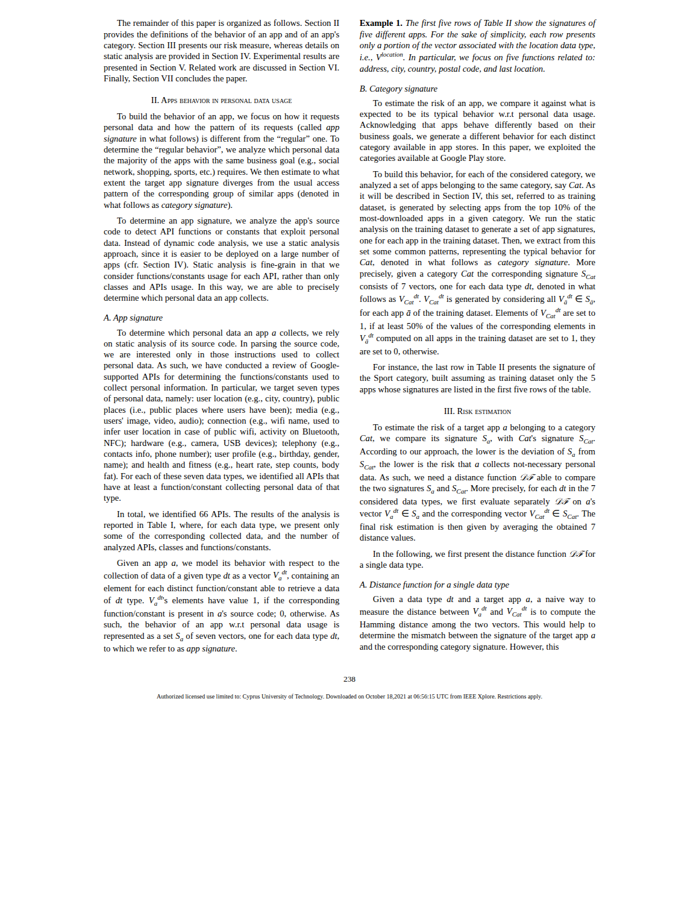The remainder of this paper is organized as follows. Section II provides the definitions of the behavior of an app and of an app's category. Section III presents our risk measure, whereas details on static analysis are provided in Section IV. Experimental results are presented in Section V. Related work are discussed in Section VI. Finally, Section VII concludes the paper.
II. Apps behavior in personal data usage
To build the behavior of an app, we focus on how it requests personal data and how the pattern of its requests (called app signature in what follows) is different from the “regular” one. To determine the “regular behavior”, we analyze which personal data the majority of the apps with the same business goal (e.g., social network, shopping, sports, etc.) requires. We then estimate to what extent the target app signature diverges from the usual access pattern of the corresponding group of similar apps (denoted in what follows as category signature).
To determine an app signature, we analyze the app's source code to detect API functions or constants that exploit personal data. Instead of dynamic code analysis, we use a static analysis approach, since it is easier to be deployed on a large number of apps (cfr. Section IV). Static analysis is fine-grain in that we consider functions/constants usage for each API, rather than only classes and APIs usage. In this way, we are able to precisely determine which personal data an app collects.
A. App signature
To determine which personal data an app a collects, we rely on static analysis of its source code. In parsing the source code, we are interested only in those instructions used to collect personal data. As such, we have conducted a review of Google-supported APIs for determining the functions/constants used to collect personal information. In particular, we target seven types of personal data, namely: user location (e.g., city, country), public places (i.e., public places where users have been); media (e.g., users' image, video, audio); connection (e.g., wifi name, used to infer user location in case of public wifi, activity on Bluetooth, NFC); hardware (e.g., camera, USB devices); telephony (e.g., contacts info, phone number); user profile (e.g., birthday, gender, name); and health and fitness (e.g., heart rate, step counts, body fat). For each of these seven data types, we identified all APIs that have at least a function/constant collecting personal data of that type.
In total, we identified 66 APIs. The results of the analysis is reported in Table I, where, for each data type, we present only some of the corresponding collected data, and the number of analyzed APIs, classes and functions/constants.
Given an app a, we model its behavior with respect to the collection of data of a given type dt as a vector Vadt, containing an element for each distinct function/constant able to retrieve a data of dt type. Vadt's elements have value 1, if the corresponding function/constant is present in a's source code; 0, otherwise. As such, the behavior of an app w.r.t personal data usage is represented as a set Sa of seven vectors, one for each data type dt, to which we refer to as app signature.
Example 1. The first five rows of Table II show the signatures of five different apps. For the sake of simplicity, each row presents only a portion of the vector associated with the location data type, i.e., Vlocation. In particular, we focus on five functions related to: address, city, country, postal code, and last location.
B. Category signature
To estimate the risk of an app, we compare it against what is expected to be its typical behavior w.r.t personal data usage. Acknowledging that apps behave differently based on their business goals, we generate a different behavior for each distinct category available in app stores. In this paper, we exploited the categories available at Google Play store.
To build this behavior, for each of the considered category, we analyzed a set of apps belonging to the same category, say Cat. As it will be described in Section IV, this set, referred to as training dataset, is generated by selecting apps from the top 10% of the most-downloaded apps in a given category. We run the static analysis on the training dataset to generate a set of app signatures, one for each app in the training dataset. Then, we extract from this set some common patterns, representing the typical behavior for Cat, denoted in what follows as category signature. More precisely, given a category Cat the corresponding signature SCat consists of 7 vectors, one for each data type dt, denoted in what follows as VCatdt. VCatdt is generated by considering all Vādt ∈ Sā, for each app ā of the training dataset. Elements of VCatdt are set to 1, if at least 50% of the values of the corresponding elements in Vādt computed on all apps in the training dataset are set to 1, they are set to 0, otherwise.
For instance, the last row in Table II presents the signature of the Sport category, built assuming as training dataset only the 5 apps whose signatures are listed in the first five rows of the table.
III. Risk estimation
To estimate the risk of a target app a belonging to a category Cat, we compare its signature Sa, with Cat's signature SCat. According to our approach, the lower is the deviation of Sa from SCat, the lower is the risk that a collects not-necessary personal data. As such, we need a distance function 𝒟ℱ able to compare the two signatures Sa and SCat. More precisely, for each dt in the 7 considered data types, we first evaluate separately 𝒟ℱ on a's vector Vadt ∈ Sa and the corresponding vector VCatdt ∈ SCat. The final risk estimation is then given by averaging the obtained 7 distance values.
In the following, we first present the distance function 𝒟ℱ for a single data type.
A. Distance function for a single data type
Given a data type dt and a target app a, a naive way to measure the distance between Vadt and VCatdt is to compute the Hamming distance among the two vectors. This would help to determine the mismatch between the signature of the target app a and the corresponding category signature. However, this
238
Authorized licensed use limited to: Cyprus University of Technology. Downloaded on October 18,2021 at 06:56:15 UTC from IEEE Xplore. Restrictions apply.